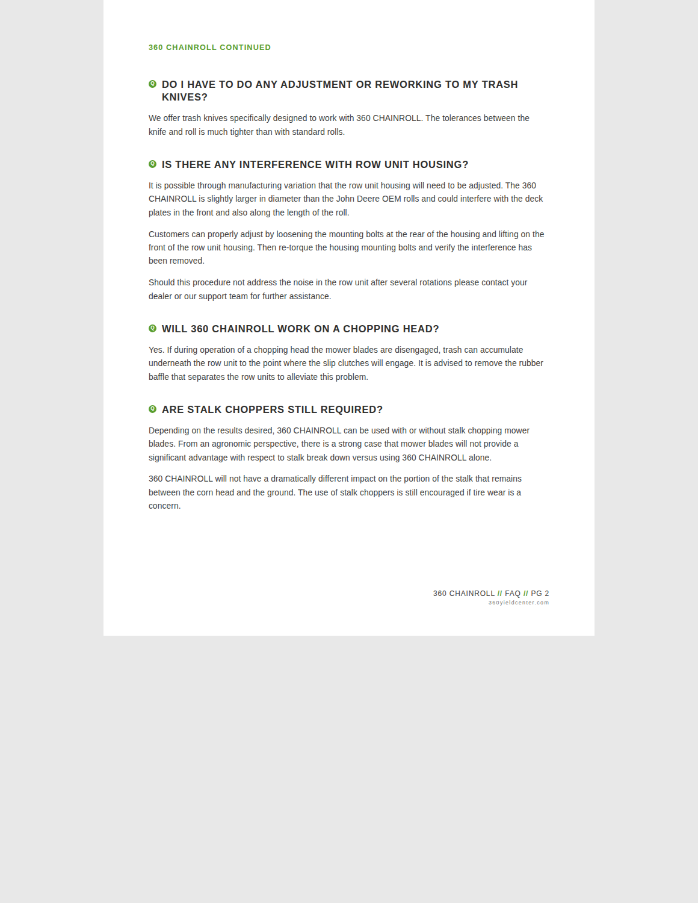360 Chainroll Continued
QDo I have to do any adjustment or reworking to my trash knives?
We offer trash knives specifically designed to work with 360 CHAINROLL. The tolerances between the knife and roll is much tighter than with standard rolls.
QIs there any interference with row unit housing?
It is possible through manufacturing variation that the row unit housing will need to be adjusted. The 360 CHAINROLL is slightly larger in diameter than the John Deere OEM rolls and could interfere with the deck plates in the front and also along the length of the roll.
Customers can properly adjust by loosening the mounting bolts at the rear of the housing and lifting on the front of the row unit housing. Then re-torque the housing mounting bolts and verify the interference has been removed.
Should this procedure not address the noise in the row unit after several rotations please contact your dealer or our support team for further assistance.
QWill 360 Chainroll work on a chopping head?
Yes. If during operation of a chopping head the mower blades are disengaged, trash can accumulate underneath the row unit to the point where the slip clutches will engage. It is advised to remove the rubber baffle that separates the row units to alleviate this problem.
QAre stalk choppers still required?
Depending on the results desired, 360 CHAINROLL can be used with or without stalk chopping mower blades. From an agronomic perspective, there is a strong case that mower blades will not provide a significant advantage with respect to stalk break down versus using 360 CHAINROLL alone.
360 CHAINROLL will not have a dramatically different impact on the portion of the stalk that remains between the corn head and the ground. The use of stalk choppers is still encouraged if tire wear is a concern.
360 CHAINROLL // FAQ // PG 2
360yieldcenter.com